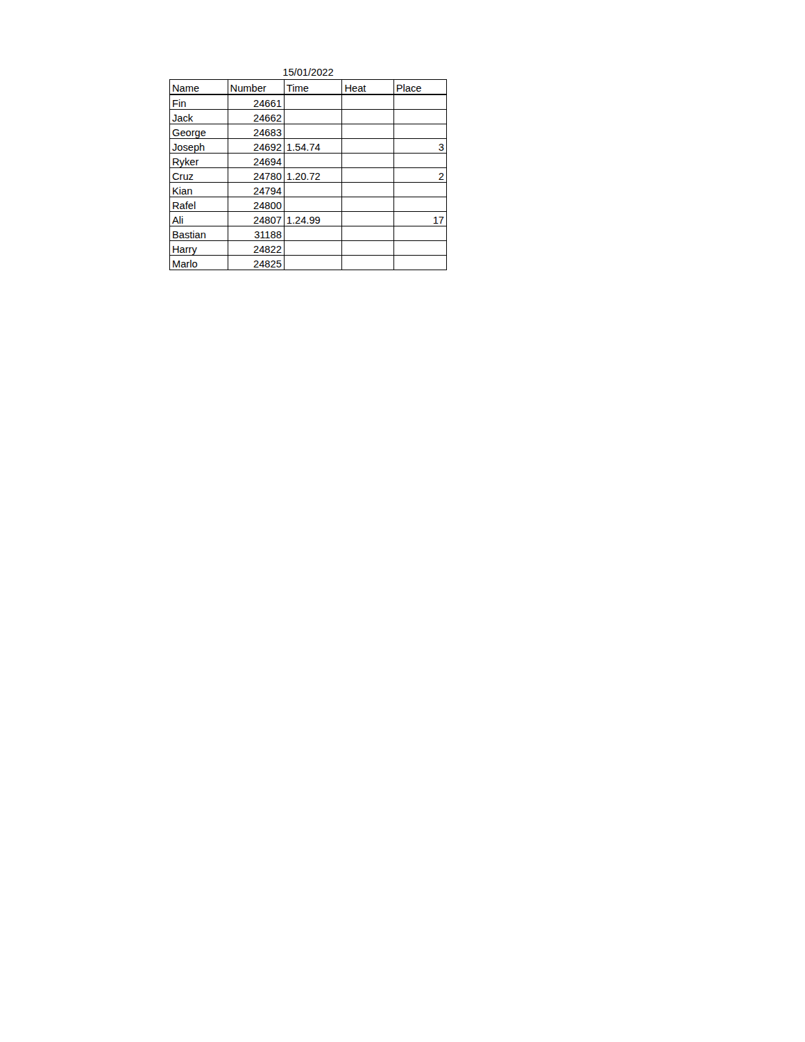15/01/2022
| Name | Number | Time | Heat | Place |
| --- | --- | --- | --- | --- |
| Fin | 24661 | | | |
| Jack | 24662 | | | |
| George | 24683 | | | |
| Joseph | 24692 | 1.54.74 | | 3 |
| Ryker | 24694 | | | |
| Cruz | 24780 | 1.20.72 | | 2 |
| Kian | 24794 | | | |
| Rafel | 24800 | | | |
| Ali | 24807 | 1.24.99 | | 17 |
| Bastian | 31188 | | | |
| Harry | 24822 | | | |
| Marlo | 24825 | | | |